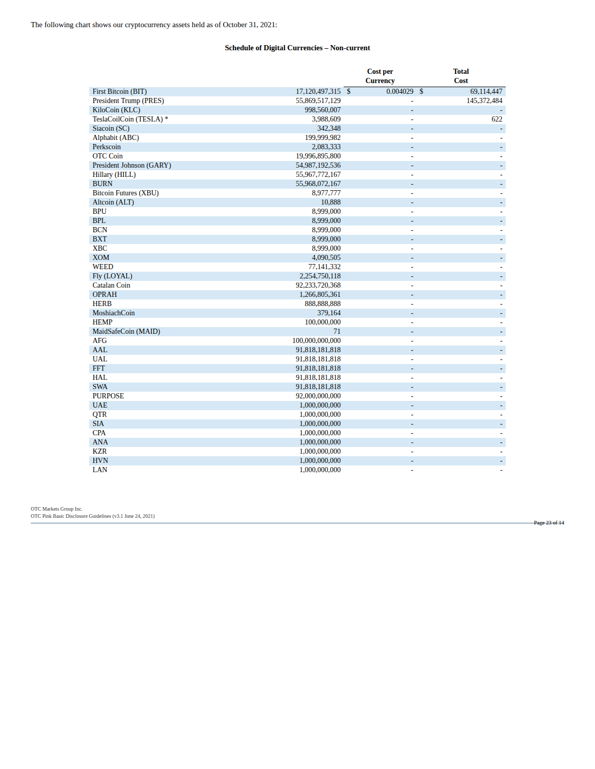The following chart shows our cryptocurrency assets held as of October 31, 2021:
Schedule of Digital Currencies – Non-current
| | | Cost per | Total |
| --- | --- | --- | --- |
| | | Currency | Cost |
| First Bitcoin (BIT) | 17,120,497,315 | $ | 0.004029 | $ | 69,114,447 |
| President Trump (PRES) | 55,869,517,129 | | - | | 145,372,484 |
| KiloCoin (KLC) | 998,560,007 | | - | | - |
| TeslaCoilCoin (TESLA) * | 3,988,609 | | - | | 622 |
| Siacoin (SC) | 342,348 | | - | | - |
| Alphabit (ABC) | 199,999,982 | | - | | - |
| Perkscoin | 2,083,333 | | - | | - |
| OTC Coin | 19,996,895,800 | | - | | - |
| President Johnson (GARY) | 54,987,192,536 | | - | | - |
| Hillary (HILL) | 55,967,772,167 | | - | | - |
| BURN | 55,968,072,167 | | - | | - |
| Bitcoin Futures (XBU) | 8,977,777 | | - | | - |
| Altcoin (ALT) | 10,888 | | - | | - |
| BPU | 8,999,000 | | - | | - |
| BPL | 8,999,000 | | - | | - |
| BCN | 8,999,000 | | - | | - |
| BXT | 8,999,000 | | - | | - |
| XBC | 8,999,000 | | - | | - |
| XOM | 4,090,505 | | - | | - |
| WEED | 77,141,332 | | - | | - |
| Fly (LOYAL) | 2,254,750,118 | | - | | - |
| Catalan Coin | 92,233,720,368 | | - | | - |
| OPRAH | 1,266,805,361 | | - | | - |
| HERB | 888,888,888 | | - | | - |
| MoshiachCoin | 379,164 | | - | | - |
| HEMP | 100,000,000 | | - | | - |
| MaidSafeCoin (MAID) | 71 | | - | | - |
| AFG | 100,000,000,000 | | - | | - |
| AAL | 91,818,181,818 | | - | | - |
| UAL | 91,818,181,818 | | - | | - |
| FFT | 91,818,181,818 | | - | | - |
| HAL | 91,818,181,818 | | - | | - |
| SWA | 91,818,181,818 | | - | | - |
| PURPOSE | 92,000,000,000 | | - | | - |
| UAE | 1,000,000,000 | | - | | - |
| QTR | 1,000,000,000 | | - | | - |
| SIA | 1,000,000,000 | | - | | - |
| CPA | 1,000,000,000 | | - | | - |
| ANA | 1,000,000,000 | | - | | - |
| KZR | 1,000,000,000 | | - | | - |
| HVN | 1,000,000,000 | | - | | - |
| LAN | 1,000,000,000 | | - | | - |
OTC Markets Group Inc.
OTC Pink Basic Disclosure Guidelines (v3.1 June 24, 2021)
Page 23 of 14